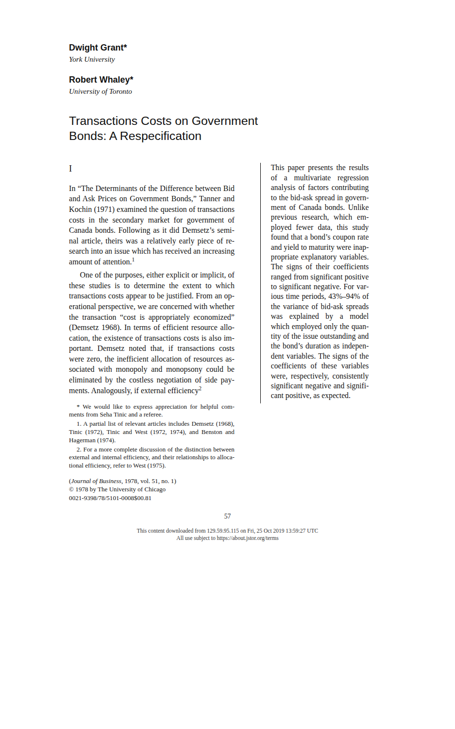Dwight Grant*
York University
Robert Whaley*
University of Toronto
Transactions Costs on Government Bonds: A Respecification
I
In “The Determinants of the Difference between Bid and Ask Prices on Government Bonds,” Tanner and Kochin (1971) examined the question of transactions costs in the secondary market for government of Canada bonds. Following as it did Demsetz’s seminal article, theirs was a relatively early piece of research into an issue which has received an increasing amount of attention.1
One of the purposes, either explicit or implicit, of these studies is to determine the extent to which transactions costs appear to be justified. From an operational perspective, we are concerned with whether the transaction “cost is appropriately economized” (Demsetz 1968). In terms of efficient resource allocation, the existence of transactions costs is also important. Demsetz noted that, if transactions costs were zero, the inefficient allocation of resources associated with monopoly and monopsony could be eliminated by the costless negotiation of side payments. Analogously, if external efficiency2
* We would like to express appreciation for helpful comments from Seha Tinic and a referee.
1. A partial list of relevant articles includes Demsetz (1968), Tinic (1972), Tinic and West (1972, 1974), and Benston and Hagerman (1974).
2. For a more complete discussion of the distinction between external and internal efficiency, and their relationships to allocational efficiency, refer to West (1975).
(Journal of Business, 1978, vol. 51, no. 1)
© 1978 by The University of Chicago
0021-9398/78/5101-0008$00.81
This paper presents the results of a multivariate regression analysis of factors contributing to the bid-ask spread in government of Canada bonds. Unlike previous research, which employed fewer data, this study found that a bond’s coupon rate and yield to maturity were inappropriate explanatory variables. The signs of their coefficients ranged from significant positive to significant negative. For various time periods, 43%–94% of the variance of bid-ask spreads was explained by a model which employed only the quantity of the issue outstanding and the bond’s duration as independent variables. The signs of the coefficients of these variables were, respectively, consistently significant negative and significant positive, as expected.
57
This content downloaded from 129.59.95.115 on Fri, 25 Oct 2019 13:59:27 UTC
All use subject to https://about.jstor.org/terms